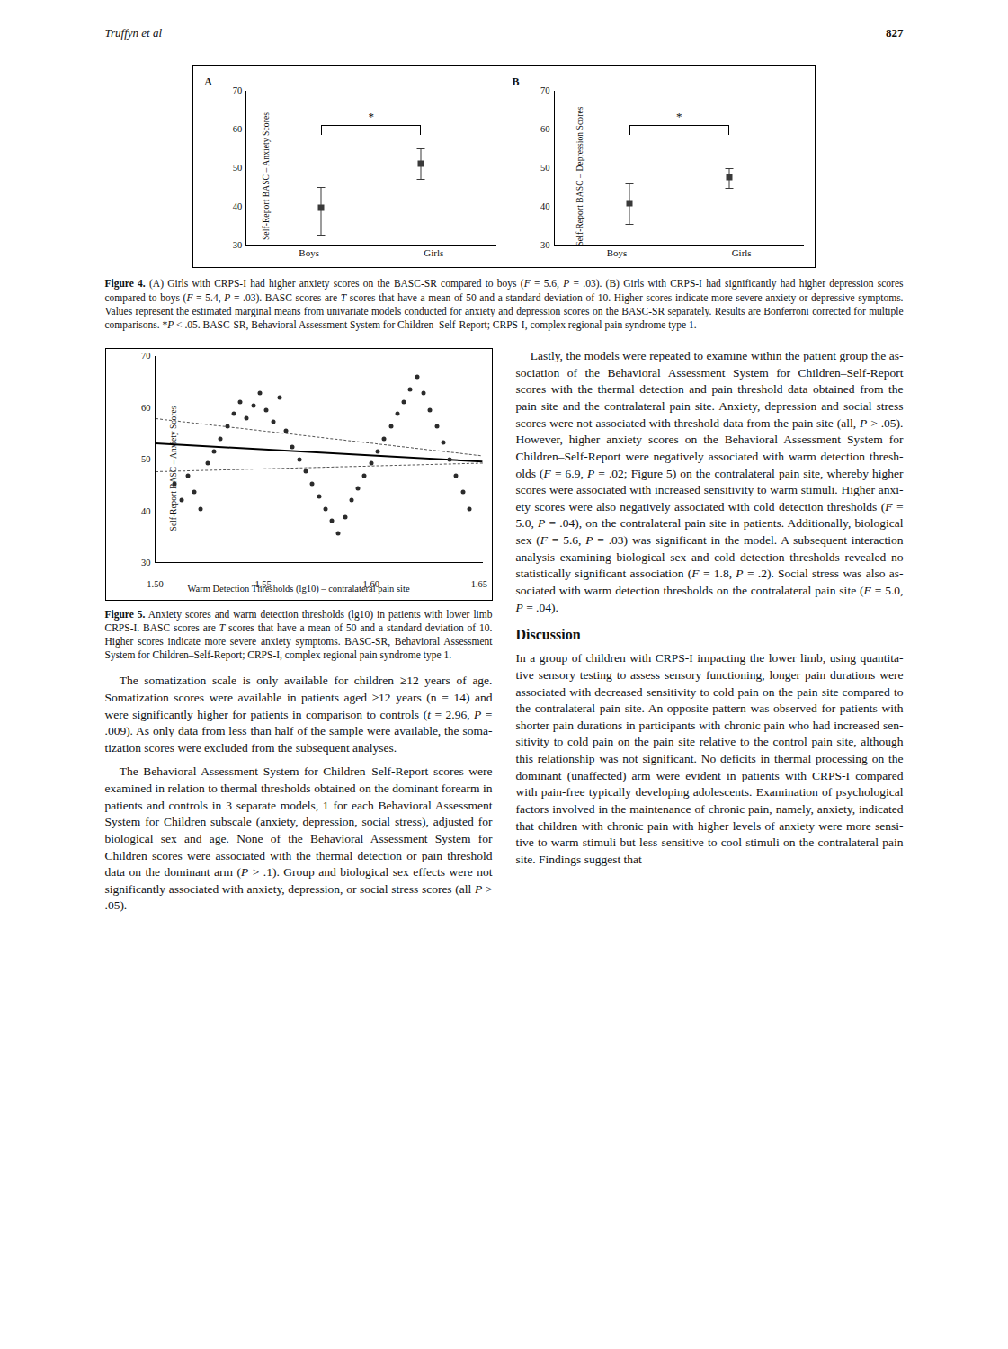Truffyn et al
827
A
Self-Report BASC – Anxiety Scores
70 60 50 40 30
*
Boys Girls
B
Self-Report BASC – Depression Scores
70 60 50 40 30
*
Boys Girls
Figure 4. (A) Girls with CRPS-I had higher anxiety scores on the BASC-SR compared to boys (F = 5.6, P = .03). (B) Girls with CRPS-I had significantly had higher depression scores compared to boys (F = 5.4, P = .03). BASC scores are T scores that have a mean of 50 and a standard deviation of 10. Higher scores indicate more severe anxiety or depressive symptoms. Values represent the estimated marginal means from univariate models conducted for anxiety and depression scores on the BASC-SR separately. Results are Bonferroni corrected for multiple comparisons. *P < .05. BASC-SR, Behavioral Assessment System for Children–Self-Report; CRPS-I, complex regional pain syndrome type 1.
Self-Report BASC – Anxiety Scores
70 60 50 40 30
1.50 1.55 1.60 1.65
Warm Detection Thresholds (lg10) – contralateral pain site
Figure 5. Anxiety scores and warm detection thresholds (lg10) in patients with lower limb CRPS-I. BASC scores are T scores that have a mean of 50 and a standard deviation of 10. Higher scores indicate more severe anxiety symptoms. BASC-SR, Behavioral Assessment System for Children–Self-Report; CRPS-I, complex regional pain syndrome type 1.
The somatization scale is only available for children ≥12 years of age. Somatization scores were available in patients aged ≥12 years (n = 14) and were significantly higher for patients in comparison to controls (t = 2.96, P = .009). As only data from less than half of the sample were available, the somatization scores were excluded from the subsequent analyses.
The Behavioral Assessment System for Children–Self-Report scores were examined in relation to thermal thresholds obtained on the dominant forearm in patients and controls in 3 separate models, 1 for each Behavioral Assessment System for Children subscale (anxiety, depression, social stress), adjusted for biological sex and age. None of the Behavioral Assessment System for Children scores were associated with the thermal detection or pain threshold data on the dominant arm (P > .1). Group and biological sex effects were not significantly associated with anxiety, depression, or social stress scores (all P > .05).
Lastly, the models were repeated to examine within the patient group the association of the Behavioral Assessment System for Children–Self-Report scores with the thermal detection and pain threshold data obtained from the pain site and the contralateral pain site. Anxiety, depression and social stress scores were not associated with threshold data from the pain site (all, P > .05). However, higher anxiety scores on the Behavioral Assessment System for Children–Self-Report were negatively associated with warm detection thresholds (F = 6.9, P = .02; Figure 5) on the contralateral pain site, whereby higher scores were associated with increased sensitivity to warm stimuli. Higher anxiety scores were also negatively associated with cold detection thresholds (F = 5.0, P = .04), on the contralateral pain site in patients. Additionally, biological sex (F = 5.6, P = .03) was significant in the model. A subsequent interaction analysis examining biological sex and cold detection thresholds revealed no statistically significant association (F = 1.8, P = .2). Social stress was also associated with warm detection thresholds on the contralateral pain site (F = 5.0, P = .04).
Discussion
In a group of children with CRPS-I impacting the lower limb, using quantitative sensory testing to assess sensory functioning, longer pain durations were associated with decreased sensitivity to cold pain on the pain site compared to the contralateral pain site. An opposite pattern was observed for patients with shorter pain durations in participants with chronic pain who had increased sensitivity to cold pain on the pain site relative to the control pain site, although this relationship was not significant. No deficits in thermal processing on the dominant (unaffected) arm were evident in patients with CRPS-I compared with pain-free typically developing adolescents. Examination of psychological factors involved in the maintenance of chronic pain, namely, anxiety, indicated that children with chronic pain with higher levels of anxiety were more sensitive to warm stimuli but less sensitive to cool stimuli on the contralateral pain site. Findings suggest that